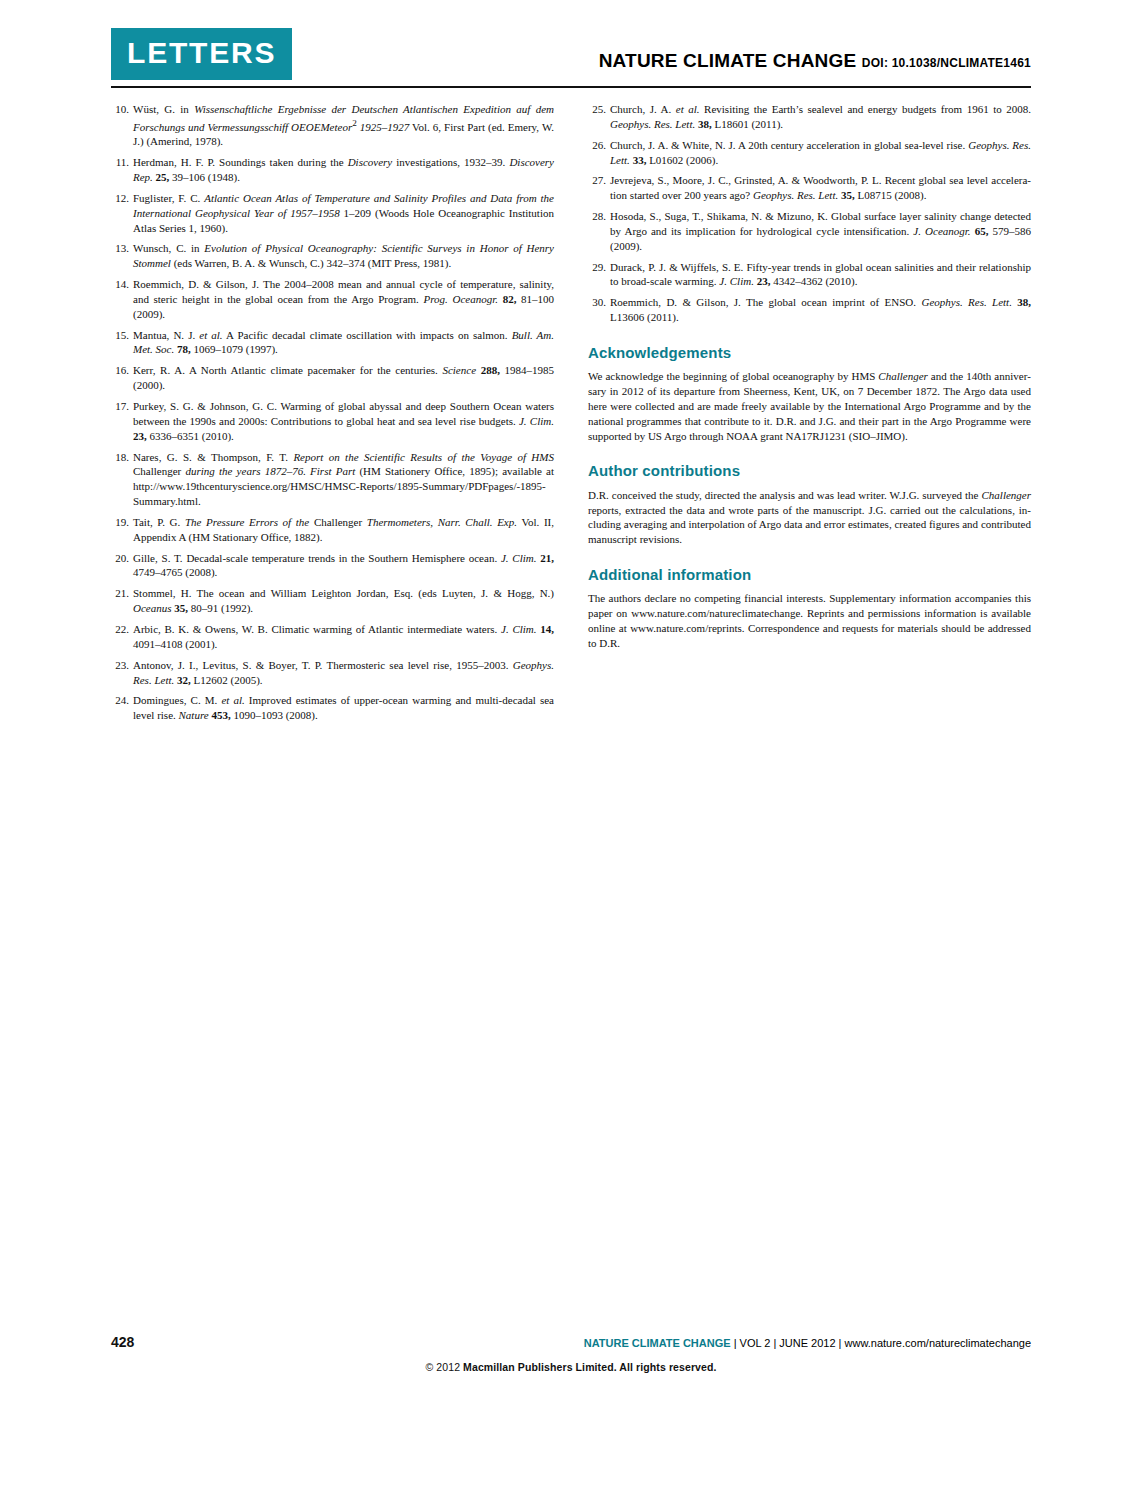LETTERS
NATURE CLIMATE CHANGE DOI: 10.1038/NCLIMATE1461
10. Wüst, G. in Wissenschaftliche Ergebnisse der Deutschen Atlantischen Expedition auf dem Forschungs und Vermessungsschiff OEOEMeteor2 1925–1927 Vol. 6, First Part (ed. Emery, W. J.) (Amerind, 1978).
11. Herdman, H. F. P. Soundings taken during the Discovery investigations, 1932–39. Discovery Rep. 25, 39–106 (1948).
12. Fuglister, F. C. Atlantic Ocean Atlas of Temperature and Salinity Profiles and Data from the International Geophysical Year of 1957–1958 1–209 (Woods Hole Oceanographic Institution Atlas Series 1, 1960).
13. Wunsch, C. in Evolution of Physical Oceanography: Scientific Surveys in Honor of Henry Stommel (eds Warren, B. A. & Wunsch, C.) 342–374 (MIT Press, 1981).
14. Roemmich, D. & Gilson, J. The 2004–2008 mean and annual cycle of temperature, salinity, and steric height in the global ocean from the Argo Program. Prog. Oceanogr. 82, 81–100 (2009).
15. Mantua, N. J. et al. A Pacific decadal climate oscillation with impacts on salmon. Bull. Am. Met. Soc. 78, 1069–1079 (1997).
16. Kerr, R. A. A North Atlantic climate pacemaker for the centuries. Science 288, 1984–1985 (2000).
17. Purkey, S. G. & Johnson, G. C. Warming of global abyssal and deep Southern Ocean waters between the 1990s and 2000s: Contributions to global heat and sea level rise budgets. J. Clim. 23, 6336–6351 (2010).
18. Nares, G. S. & Thompson, F. T. Report on the Scientific Results of the Voyage of HMS Challenger during the years 1872–76. First Part (HM Stationery Office, 1895); available at http://www.19thcenturyscience.org/HMSC/HMSC-Reports/1895-Summary/PDFpages/-1895-Summary.html.
19. Tait, P. G. The Pressure Errors of the Challenger Thermometers, Narr. Chall. Exp. Vol. II, Appendix A (HM Stationary Office, 1882).
20. Gille, S. T. Decadal-scale temperature trends in the Southern Hemisphere ocean. J. Clim. 21, 4749–4765 (2008).
21. Stommel, H. The ocean and William Leighton Jordan, Esq. (eds Luyten, J. & Hogg, N.) Oceanus 35, 80–91 (1992).
22. Arbic, B. K. & Owens, W. B. Climatic warming of Atlantic intermediate waters. J. Clim. 14, 4091–4108 (2001).
23. Antonov, J. I., Levitus, S. & Boyer, T. P. Thermosteric sea level rise, 1955–2003. Geophys. Res. Lett. 32, L12602 (2005).
24. Domingues, C. M. et al. Improved estimates of upper-ocean warming and multi-decadal sea level rise. Nature 453, 1090–1093 (2008).
25. Church, J. A. et al. Revisiting the Earth’s sealevel and energy budgets from 1961 to 2008. Geophys. Res. Lett. 38, L18601 (2011).
26. Church, J. A. & White, N. J. A 20th century acceleration in global sea-level rise. Geophys. Res. Lett. 33, L01602 (2006).
27. Jevrejeva, S., Moore, J. C., Grinsted, A. & Woodworth, P. L. Recent global sea level acceleration started over 200 years ago? Geophys. Res. Lett. 35, L08715 (2008).
28. Hosoda, S., Suga, T., Shikama, N. & Mizuno, K. Global surface layer salinity change detected by Argo and its implication for hydrological cycle intensification. J. Oceanogr. 65, 579–586 (2009).
29. Durack, P. J. & Wijffels, S. E. Fifty-year trends in global ocean salinities and their relationship to broad-scale warming. J. Clim. 23, 4342–4362 (2010).
30. Roemmich, D. & Gilson, J. The global ocean imprint of ENSO. Geophys. Res. Lett. 38, L13606 (2011).
Acknowledgements
We acknowledge the beginning of global oceanography by HMS Challenger and the 140th anniversary in 2012 of its departure from Sheerness, Kent, UK, on 7 December 1872. The Argo data used here were collected and are made freely available by the International Argo Programme and by the national programmes that contribute to it. D.R. and J.G. and their part in the Argo Programme were supported by US Argo through NOAA grant NA17RJ1231 (SIO–JIMO).
Author contributions
D.R. conceived the study, directed the analysis and was lead writer. W.J.G. surveyed the Challenger reports, extracted the data and wrote parts of the manuscript. J.G. carried out the calculations, including averaging and interpolation of Argo data and error estimates, created figures and contributed manuscript revisions.
Additional information
The authors declare no competing financial interests. Supplementary information accompanies this paper on www.nature.com/natureclimatechange. Reprints and permissions information is available online at www.nature.com/reprints. Correspondence and requests for materials should be addressed to D.R.
428
NATURE CLIMATE CHANGE | VOL 2 | JUNE 2012 | www.nature.com/natureclimatechange
© 2012 Macmillan Publishers Limited. All rights reserved.